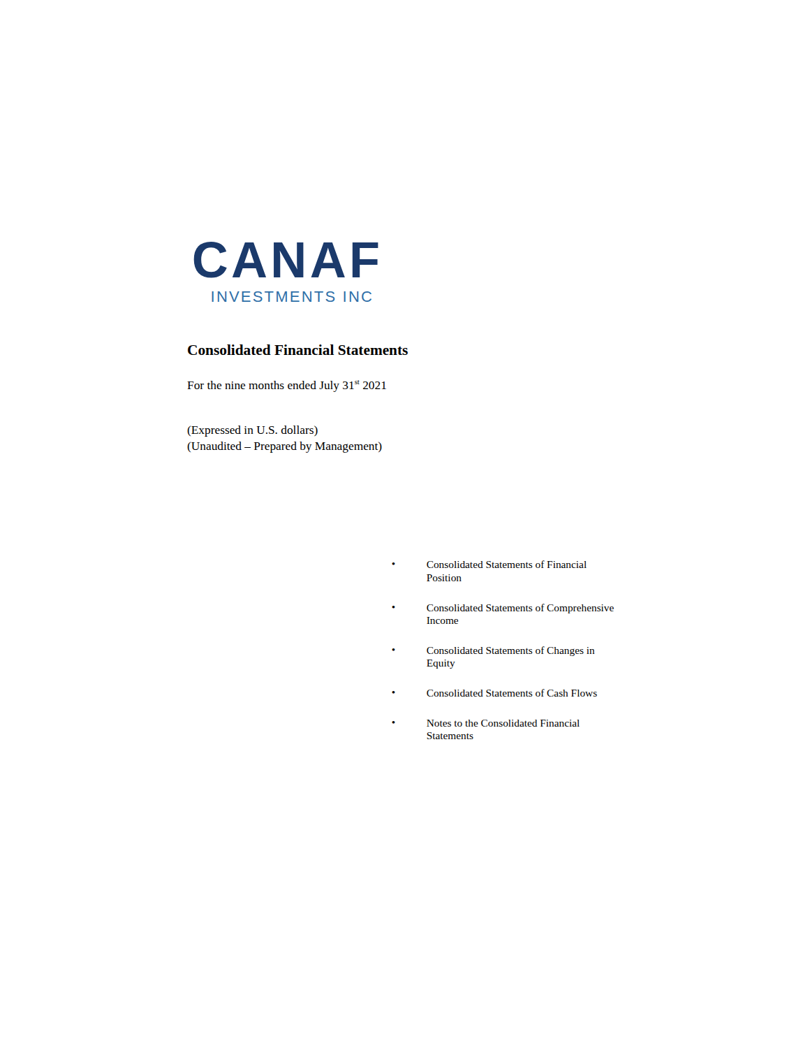CANAF
INVESTMENTS INC
Consolidated Financial Statements
For the nine months ended July 31st 2021
(Expressed in U.S. dollars)
(Unaudited – Prepared by Management)
Consolidated Statements of Financial Position
Consolidated Statements of Comprehensive Income
Consolidated Statements of Changes in Equity
Consolidated Statements of Cash Flows
Notes to the Consolidated Financial Statements